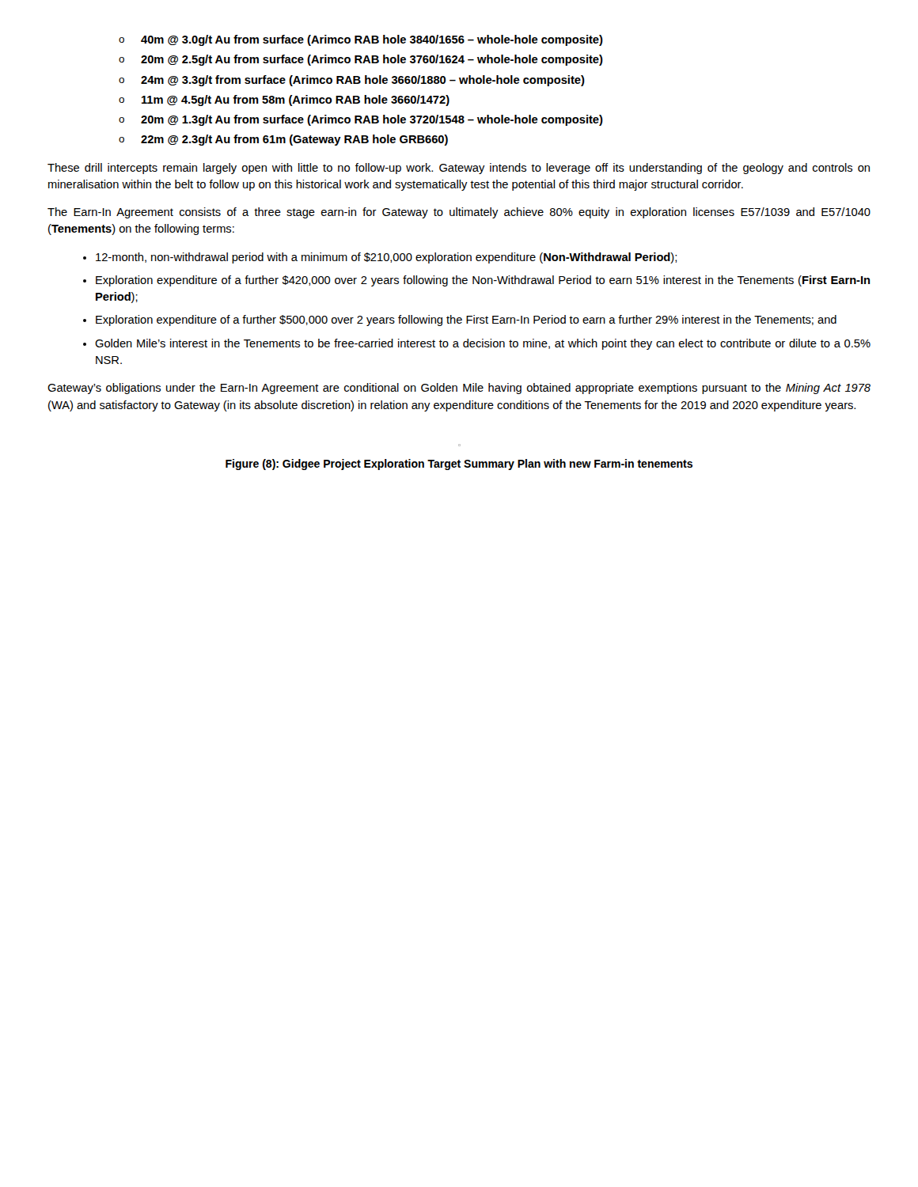40m @ 3.0g/t Au from surface (Arimco RAB hole 3840/1656 – whole-hole composite)
20m @ 2.5g/t Au from surface (Arimco RAB hole 3760/1624 – whole-hole composite)
24m @ 3.3g/t from surface (Arimco RAB hole 3660/1880 – whole-hole composite)
11m @ 4.5g/t Au from 58m (Arimco RAB hole 3660/1472)
20m @ 1.3g/t Au from surface (Arimco RAB hole 3720/1548 – whole-hole composite)
22m @ 2.3g/t Au from 61m (Gateway RAB hole GRB660)
These drill intercepts remain largely open with little to no follow-up work. Gateway intends to leverage off its understanding of the geology and controls on mineralisation within the belt to follow up on this historical work and systematically test the potential of this third major structural corridor.
The Earn-In Agreement consists of a three stage earn-in for Gateway to ultimately achieve 80% equity in exploration licenses E57/1039 and E57/1040 (Tenements) on the following terms:
12-month, non-withdrawal period with a minimum of $210,000 exploration expenditure (Non-Withdrawal Period);
Exploration expenditure of a further $420,000 over 2 years following the Non-Withdrawal Period to earn 51% interest in the Tenements (First Earn-In Period);
Exploration expenditure of a further $500,000 over 2 years following the First Earn-In Period to earn a further 29% interest in the Tenements; and
Golden Mile’s interest in the Tenements to be free-carried interest to a decision to mine, at which point they can elect to contribute or dilute to a 0.5% NSR.
Gateway’s obligations under the Earn-In Agreement are conditional on Golden Mile having obtained appropriate exemptions pursuant to the Mining Act 1978 (WA) and satisfactory to Gateway (in its absolute discretion) in relation any expenditure conditions of the Tenements for the 2019 and 2020 expenditure years.
Figure (8): Gidgee Project Exploration Target Summary Plan with new Farm-in tenements